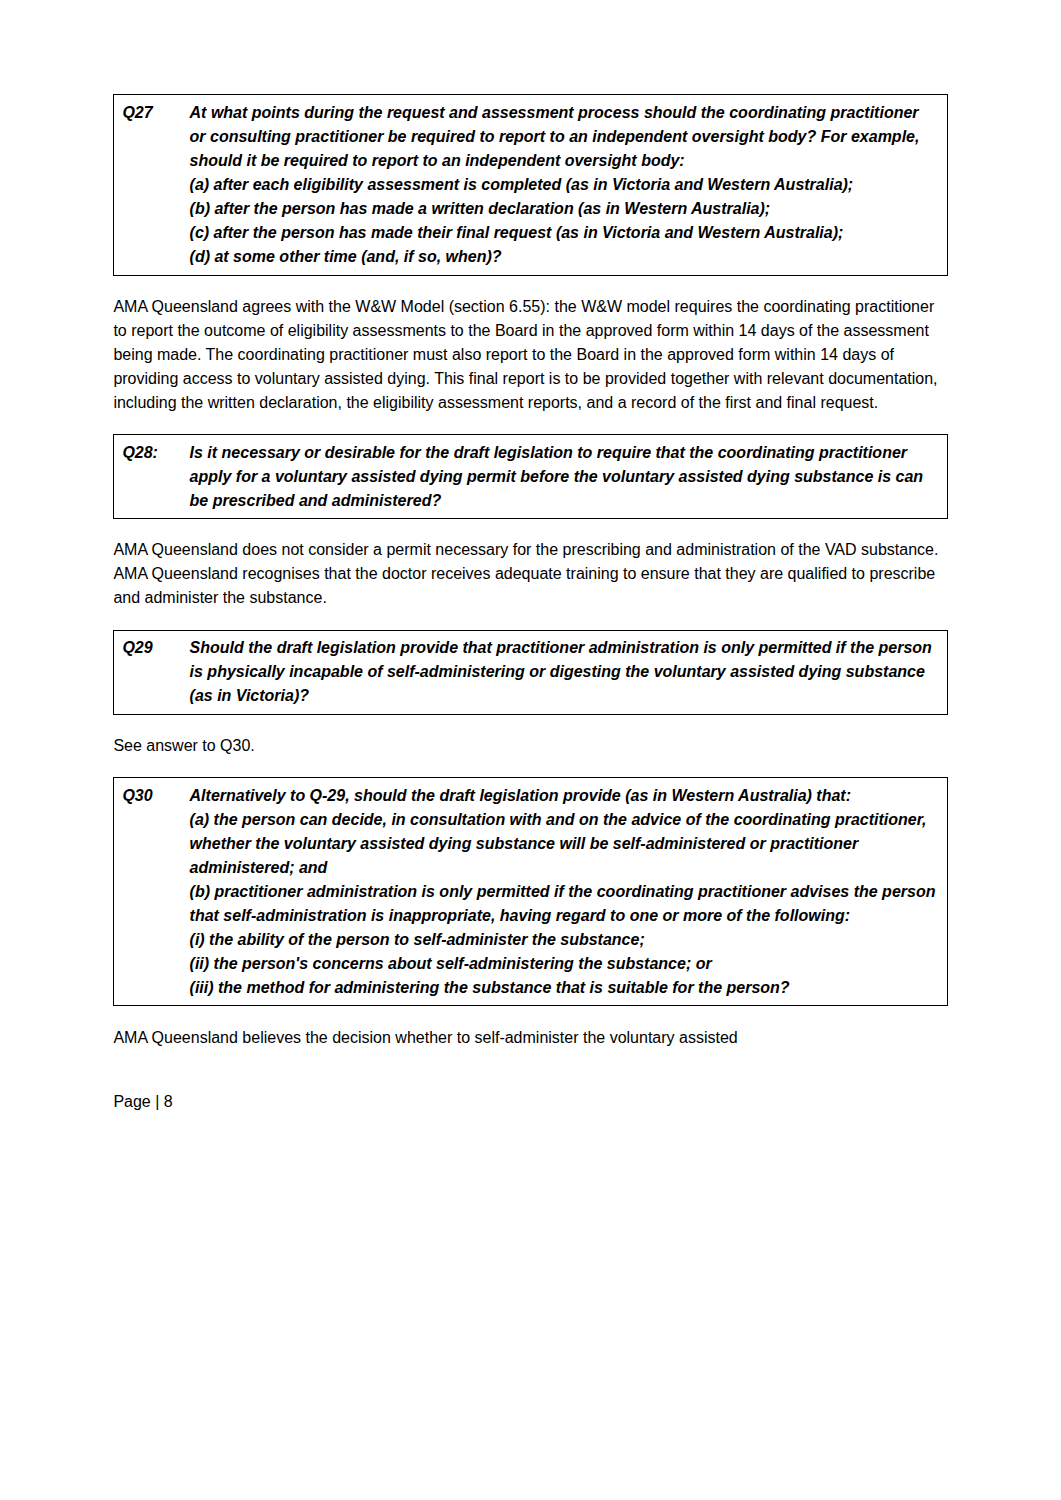| Q27 | At what points during the request and assessment process should the coordinating practitioner or consulting practitioner be required to report to an independent oversight body? For example, should it be required to report to an independent oversight body: (a) after each eligibility assessment is completed (as in Victoria and Western Australia); (b) after the person has made a written declaration (as in Western Australia); (c) after the person has made their final request (as in Victoria and Western Australia); (d) at some other time (and, if so, when)? |
AMA Queensland agrees with the W&W Model (section 6.55): the W&W model requires the coordinating practitioner to report the outcome of eligibility assessments to the Board in the approved form within 14 days of the assessment being made. The coordinating practitioner must also report to the Board in the approved form within 14 days of providing access to voluntary assisted dying. This final report is to be provided together with relevant documentation, including the written declaration, the eligibility assessment reports, and a record of the first and final request.
| Q28: | Is it necessary or desirable for the draft legislation to require that the coordinating practitioner apply for a voluntary assisted dying permit before the voluntary assisted dying substance is can be prescribed and administered? |
AMA Queensland does not consider a permit necessary for the prescribing and administration of the VAD substance. AMA Queensland recognises that the doctor receives adequate training to ensure that they are qualified to prescribe and administer the substance.
| Q29 | Should the draft legislation provide that practitioner administration is only permitted if the person is physically incapable of self-administering or digesting the voluntary assisted dying substance (as in Victoria)? |
See answer to Q30.
| Q30 | Alternatively to Q-29, should the draft legislation provide (as in Western Australia) that: (a) the person can decide, in consultation with and on the advice of the coordinating practitioner, whether the voluntary assisted dying substance will be self-administered or practitioner administered; and (b) practitioner administration is only permitted if the coordinating practitioner advises the person that self-administration is inappropriate, having regard to one or more of the following: (i) the ability of the person to self-administer the substance; (ii) the person's concerns about self-administering the substance; or (iii) the method for administering the substance that is suitable for the person? |
AMA Queensland believes the decision whether to self-administer the voluntary assisted
Page | 8